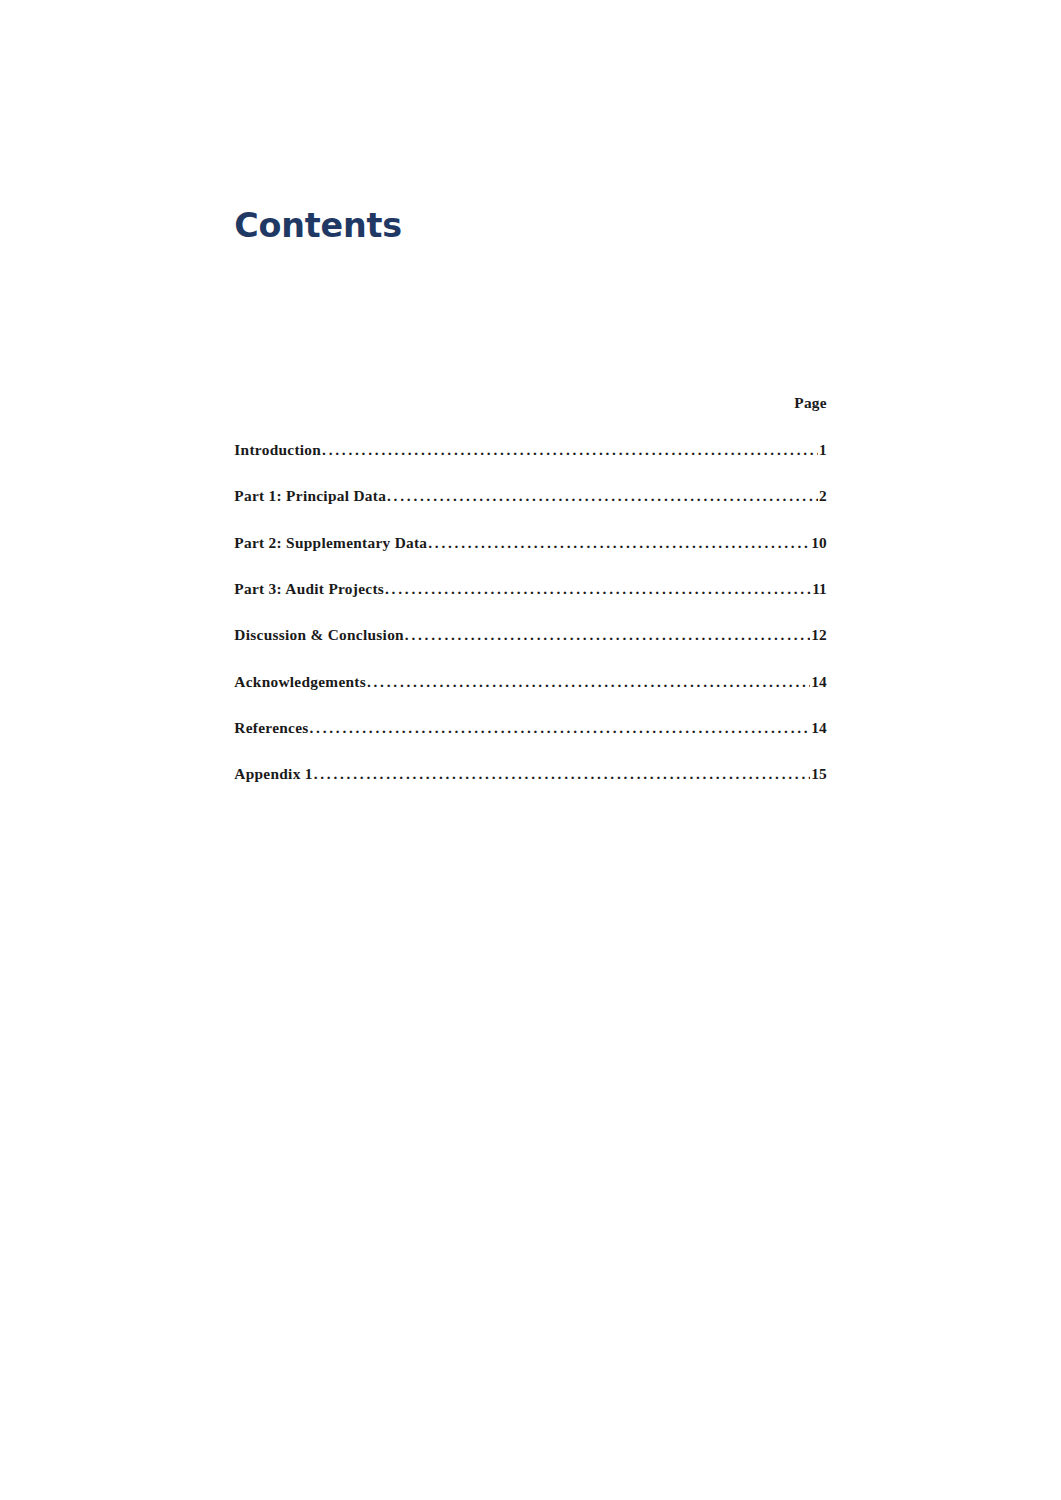Contents
Page
Introduction ........................................................................................................... 1
Part 1: Principal Data ........................................................................................................... 2
Part 2: Supplementary Data ........................................................................................................... 10
Part 3: Audit Projects ........................................................................................................... 11
Discussion & Conclusion ........................................................................................................... 12
Acknowledgements ........................................................................................................... 14
References ........................................................................................................... 14
Appendix 1 ........................................................................................................... 15